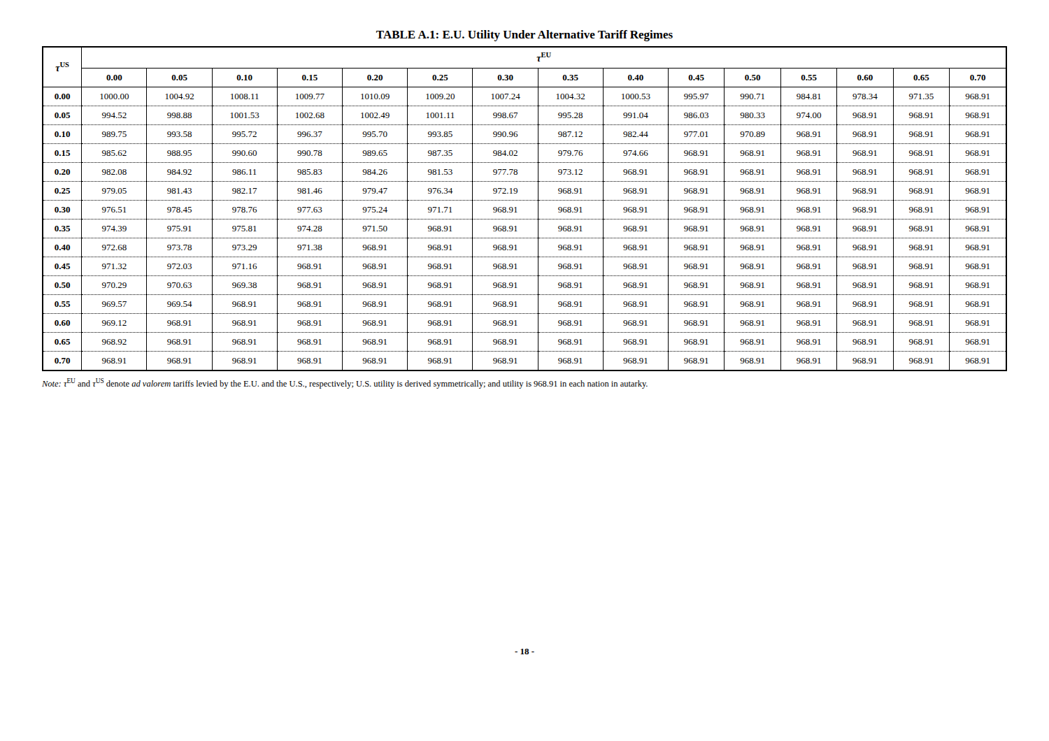TABLE A.1: E.U. Utility Under Alternative Tariff Regimes
| τ US | τ EU |
| --- | --- |
| 0.00 | 0.05 | 0.10 | 0.15 | 0.20 | 0.25 | 0.30 | 0.35 | 0.40 | 0.45 | 0.50 | 0.55 | 0.60 | 0.65 | 0.70 |
| 0.00 | 1000.00 | 1004.92 | 1008.11 | 1009.77 | 1010.09 | 1009.20 | 1007.24 | 1004.32 | 1000.53 | 995.97 | 990.71 | 984.81 | 978.34 | 971.35 | 968.91 |
| 0.05 | 994.52 | 998.88 | 1001.53 | 1002.68 | 1002.49 | 1001.11 | 998.67 | 995.28 | 991.04 | 986.03 | 980.33 | 974.00 | 968.91 | 968.91 | 968.91 |
| 0.10 | 989.75 | 993.58 | 995.72 | 996.37 | 995.70 | 993.85 | 990.96 | 987.12 | 982.44 | 977.01 | 970.89 | 968.91 | 968.91 | 968.91 | 968.91 |
| 0.15 | 985.62 | 988.95 | 990.60 | 990.78 | 989.65 | 987.35 | 984.02 | 979.76 | 974.66 | 968.91 | 968.91 | 968.91 | 968.91 | 968.91 | 968.91 |
| 0.20 | 982.08 | 984.92 | 986.11 | 985.83 | 984.26 | 981.53 | 977.78 | 973.12 | 968.91 | 968.91 | 968.91 | 968.91 | 968.91 | 968.91 | 968.91 |
| 0.25 | 979.05 | 981.43 | 982.17 | 981.46 | 979.47 | 976.34 | 972.19 | 968.91 | 968.91 | 968.91 | 968.91 | 968.91 | 968.91 | 968.91 | 968.91 |
| 0.30 | 976.51 | 978.45 | 978.76 | 977.63 | 975.24 | 971.71 | 968.91 | 968.91 | 968.91 | 968.91 | 968.91 | 968.91 | 968.91 | 968.91 | 968.91 |
| 0.35 | 974.39 | 975.91 | 975.81 | 974.28 | 971.50 | 968.91 | 968.91 | 968.91 | 968.91 | 968.91 | 968.91 | 968.91 | 968.91 | 968.91 | 968.91 |
| 0.40 | 972.68 | 973.78 | 973.29 | 971.38 | 968.91 | 968.91 | 968.91 | 968.91 | 968.91 | 968.91 | 968.91 | 968.91 | 968.91 | 968.91 | 968.91 |
| 0.45 | 971.32 | 972.03 | 971.16 | 968.91 | 968.91 | 968.91 | 968.91 | 968.91 | 968.91 | 968.91 | 968.91 | 968.91 | 968.91 | 968.91 | 968.91 |
| 0.50 | 970.29 | 970.63 | 969.38 | 968.91 | 968.91 | 968.91 | 968.91 | 968.91 | 968.91 | 968.91 | 968.91 | 968.91 | 968.91 | 968.91 | 968.91 |
| 0.55 | 969.57 | 969.54 | 968.91 | 968.91 | 968.91 | 968.91 | 968.91 | 968.91 | 968.91 | 968.91 | 968.91 | 968.91 | 968.91 | 968.91 | 968.91 |
| 0.60 | 969.12 | 968.91 | 968.91 | 968.91 | 968.91 | 968.91 | 968.91 | 968.91 | 968.91 | 968.91 | 968.91 | 968.91 | 968.91 | 968.91 | 968.91 |
| 0.65 | 968.92 | 968.91 | 968.91 | 968.91 | 968.91 | 968.91 | 968.91 | 968.91 | 968.91 | 968.91 | 968.91 | 968.91 | 968.91 | 968.91 | 968.91 |
| 0.70 | 968.91 | 968.91 | 968.91 | 968.91 | 968.91 | 968.91 | 968.91 | 968.91 | 968.91 | 968.91 | 968.91 | 968.91 | 968.91 | 968.91 | 968.91 |
Note: τEU and τUS denote ad valorem tariffs levied by the E.U. and the U.S., respectively; U.S. utility is derived symmetrically; and utility is 968.91 in each nation in autarky.
- 18 -